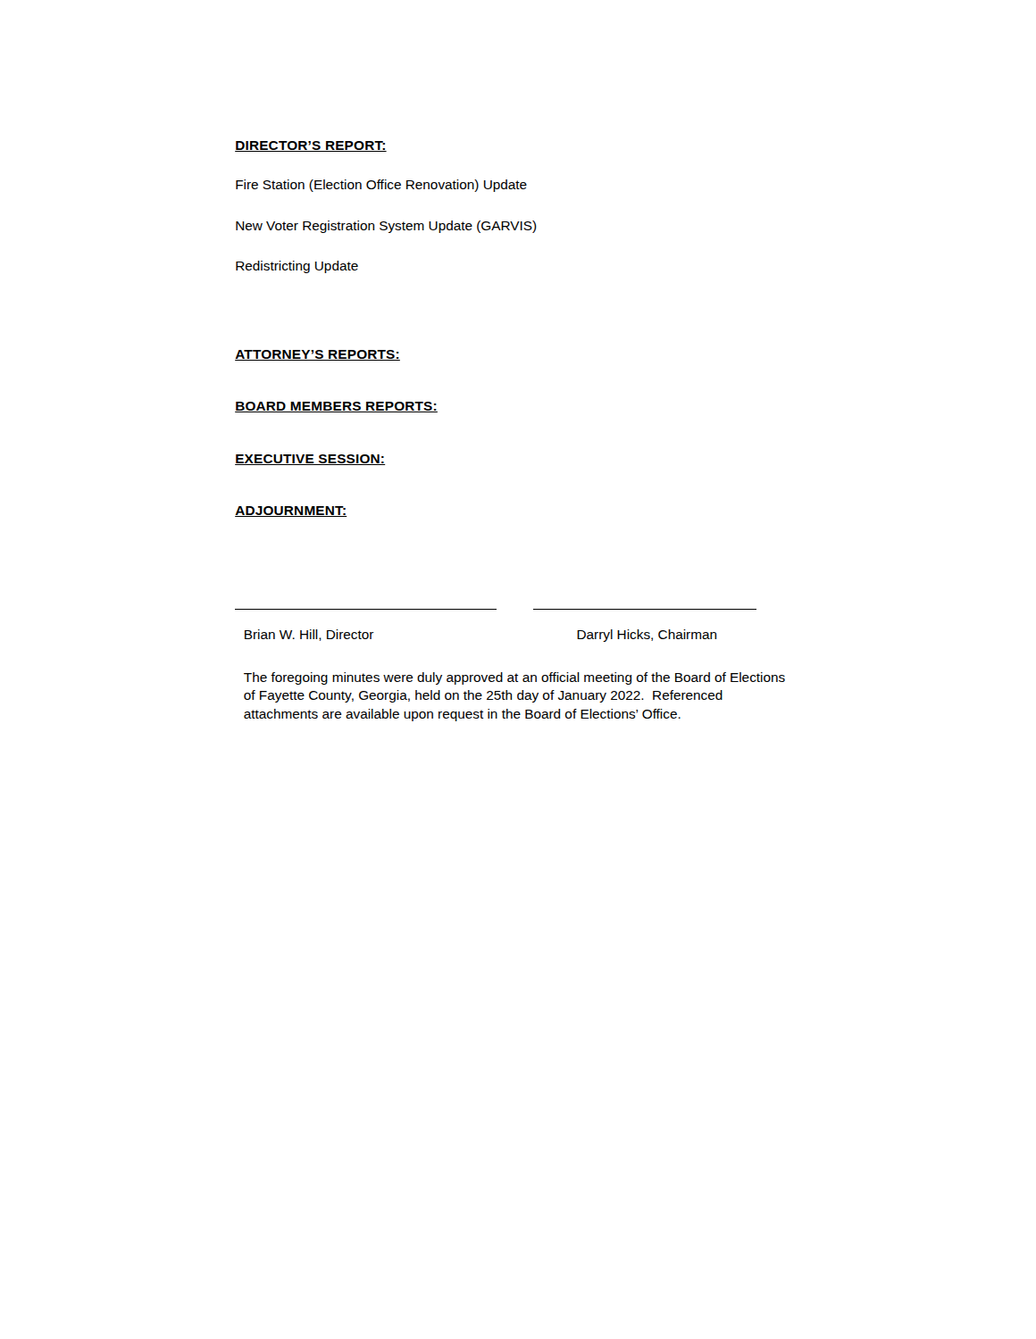DIRECTOR’S REPORT:
Fire Station (Election Office Renovation) Update
New Voter Registration System Update (GARVIS)
Redistricting Update
ATTORNEY’S REPORTS:
BOARD MEMBERS REPORTS:
EXECUTIVE SESSION:
ADJOURNMENT:
| Brian W. Hill, Director | Darryl Hicks, Chairman |
The foregoing minutes were duly approved at an official meeting of the Board of Elections of Fayette County, Georgia, held on the 25th day of January 2022. Referenced attachments are available upon request in the Board of Elections’ Office.